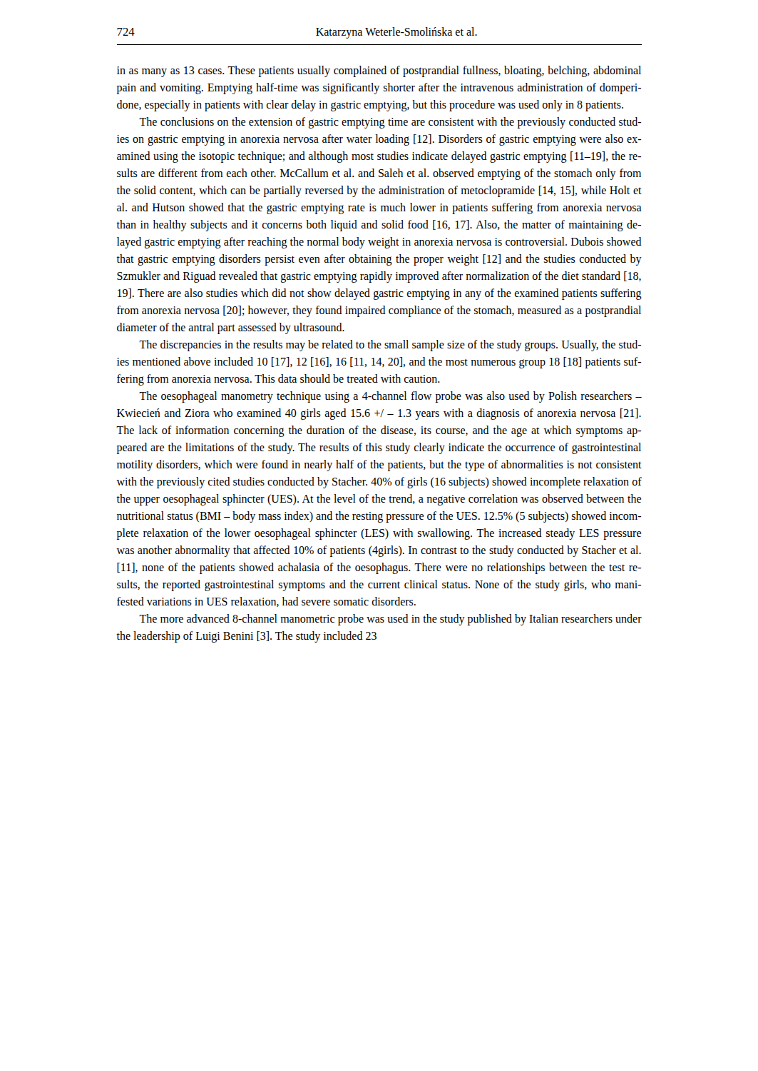724 Katarzyna Weterle-Smolińska et al.
in as many as 13 cases. These patients usually complained of postprandial fullness, bloating, belching, abdominal pain and vomiting. Emptying half-time was significantly shorter after the intravenous administration of domperidone, especially in patients with clear delay in gastric emptying, but this procedure was used only in 8 patients.
The conclusions on the extension of gastric emptying time are consistent with the previously conducted studies on gastric emptying in anorexia nervosa after water loading [12]. Disorders of gastric emptying were also examined using the isotopic technique; and although most studies indicate delayed gastric emptying [11–19], the results are different from each other. McCallum et al. and Saleh et al. observed emptying of the stomach only from the solid content, which can be partially reversed by the administration of metoclopramide [14, 15], while Holt et al. and Hutson showed that the gastric emptying rate is much lower in patients suffering from anorexia nervosa than in healthy subjects and it concerns both liquid and solid food [16, 17]. Also, the matter of maintaining delayed gastric emptying after reaching the normal body weight in anorexia nervosa is controversial. Dubois showed that gastric emptying disorders persist even after obtaining the proper weight [12] and the studies conducted by Szmukler and Riguad revealed that gastric emptying rapidly improved after normalization of the diet standard [18, 19]. There are also studies which did not show delayed gastric emptying in any of the examined patients suffering from anorexia nervosa [20]; however, they found impaired compliance of the stomach, measured as a postprandial diameter of the antral part assessed by ultrasound.
The discrepancies in the results may be related to the small sample size of the study groups. Usually, the studies mentioned above included 10 [17], 12 [16], 16 [11, 14, 20], and the most numerous group 18 [18] patients suffering from anorexia nervosa. This data should be treated with caution.
The oesophageal manometry technique using a 4-channel flow probe was also used by Polish researchers – Kwiecień and Ziora who examined 40 girls aged 15.6 +/ – 1.3 years with a diagnosis of anorexia nervosa [21]. The lack of information concerning the duration of the disease, its course, and the age at which symptoms appeared are the limitations of the study. The results of this study clearly indicate the occurrence of gastrointestinal motility disorders, which were found in nearly half of the patients, but the type of abnormalities is not consistent with the previously cited studies conducted by Stacher. 40% of girls (16 subjects) showed incomplete relaxation of the upper oesophageal sphincter (UES). At the level of the trend, a negative correlation was observed between the nutritional status (BMI – body mass index) and the resting pressure of the UES. 12.5% (5 subjects) showed incomplete relaxation of the lower oesophageal sphincter (LES) with swallowing. The increased steady LES pressure was another abnormality that affected 10% of patients (4girls). In contrast to the study conducted by Stacher et al. [11], none of the patients showed achalasia of the oesophagus. There were no relationships between the test results, the reported gastrointestinal symptoms and the current clinical status. None of the study girls, who manifested variations in UES relaxation, had severe somatic disorders.
The more advanced 8-channel manometric probe was used in the study published by Italian researchers under the leadership of Luigi Benini [3]. The study included 23